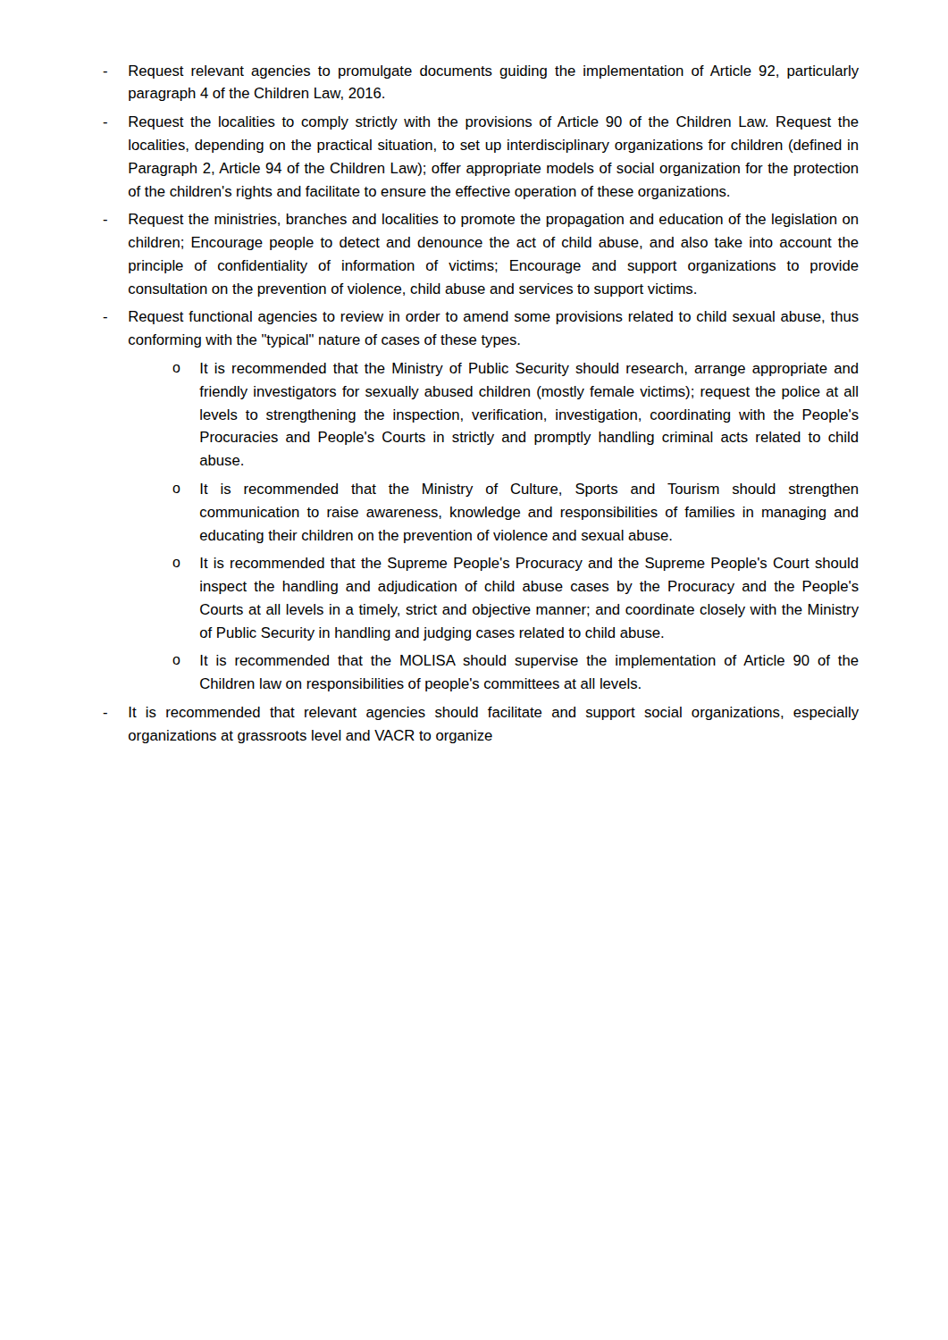Request relevant agencies to promulgate documents guiding the implementation of Article 92, particularly paragraph 4 of the Children Law, 2016.
Request the localities to comply strictly with the provisions of Article 90 of the Children Law. Request the localities, depending on the practical situation, to set up interdisciplinary organizations for children (defined in Paragraph 2, Article 94 of the Children Law); offer appropriate models of social organization for the protection of the children's rights and facilitate to ensure the effective operation of these organizations.
Request the ministries, branches and localities to promote the propagation and education of the legislation on children; Encourage people to detect and denounce the act of child abuse, and also take into account the principle of confidentiality of information of victims; Encourage and support organizations to provide consultation on the prevention of violence, child abuse and services to support victims.
Request functional agencies to review in order to amend some provisions related to child sexual abuse, thus conforming with the "typical" nature of cases of these types.
It is recommended that the Ministry of Public Security should research, arrange appropriate and friendly investigators for sexually abused children (mostly female victims); request the police at all levels to strengthening the inspection, verification, investigation, coordinating with the People's Procuracies and People's Courts in strictly and promptly handling criminal acts related to child abuse.
It is recommended that the Ministry of Culture, Sports and Tourism should strengthen communication to raise awareness, knowledge and responsibilities of families in managing and educating their children on the prevention of violence and sexual abuse.
It is recommended that the Supreme People's Procuracy and the Supreme People's Court should inspect the handling and adjudication of child abuse cases by the Procuracy and the People's Courts at all levels in a timely, strict and objective manner; and coordinate closely with the Ministry of Public Security in handling and judging cases related to child abuse.
It is recommended that the MOLISA should supervise the implementation of Article 90 of the Children law on responsibilities of people's committees at all levels.
It is recommended that relevant agencies should facilitate and support social organizations, especially organizations at grassroots level and VACR to organize